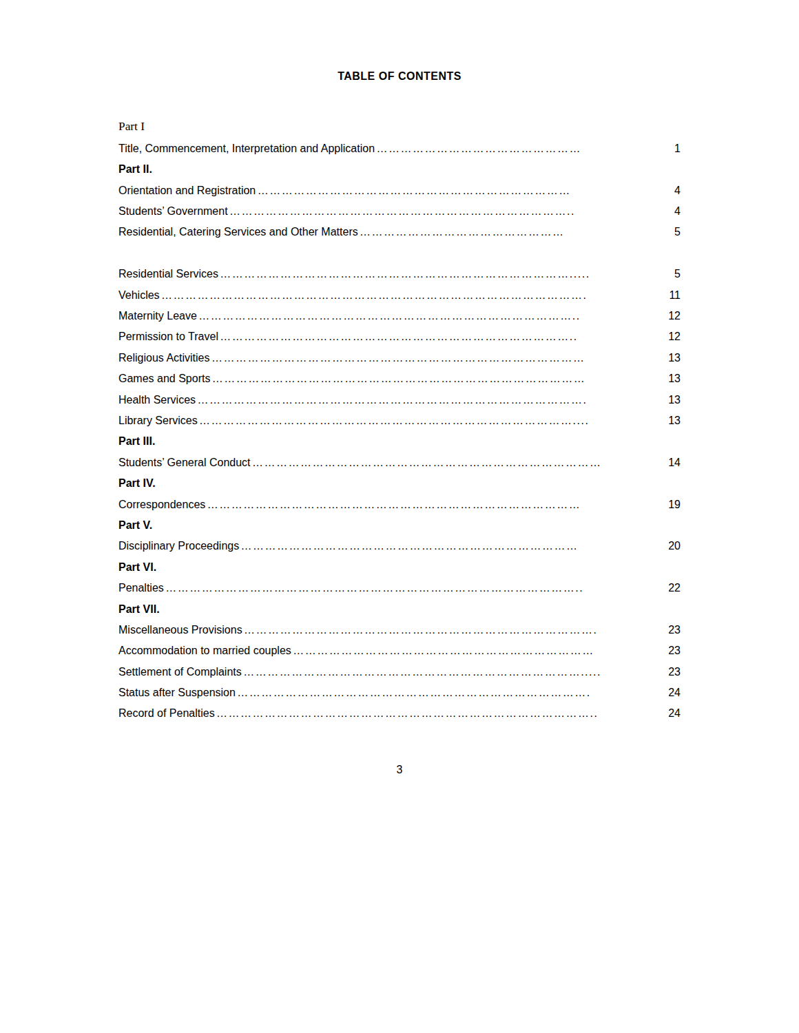TABLE OF CONTENTS
Part I
Title, Commencement, Interpretation and Application …………………………………………… 1
Part II.
Orientation and Registration …………………………………………………………………… 4
Students’ Government ………………………………………………………………………….. 4
Residential, Catering Services and Other Matters …………………………………………… 5
Residential Services ……………………………………………………………………………..... 5
Vehicles ……………………………………………………………………………………………. 11
Maternity Leave ………………………………………………………………………………….. 12
Permission to Travel …………………………………………………………………………….. 12
Religious Activities ………………………………………………………………………………… 13
Games and Sports ………………………………………………………………………………… 13
Health Services ……………………………………………………………………………………. 13
Library Services ………………………………………………………………………………….... 13
Part III.
Students’ General Conduct …………………………………………………………………………… 14
Part IV.
Correspondences ………………………………………………………………………………… 19
Part V.
Disciplinary Proceedings ………………………………………………………………………… 20
Part VI.
Penalties ………………………………………………………………………………………….. 22
Part VII.
Miscellaneous Provisions ……………………………………………………………………………. 23
Accommodation to married couples ………………………………………………………………… 23
Settlement of Complaints …………………………………………………………………………..... 23
Status after Suspension ……………………………………………………………………………. 24
Record of Penalties ………………………………………………………………………………….. 24
3